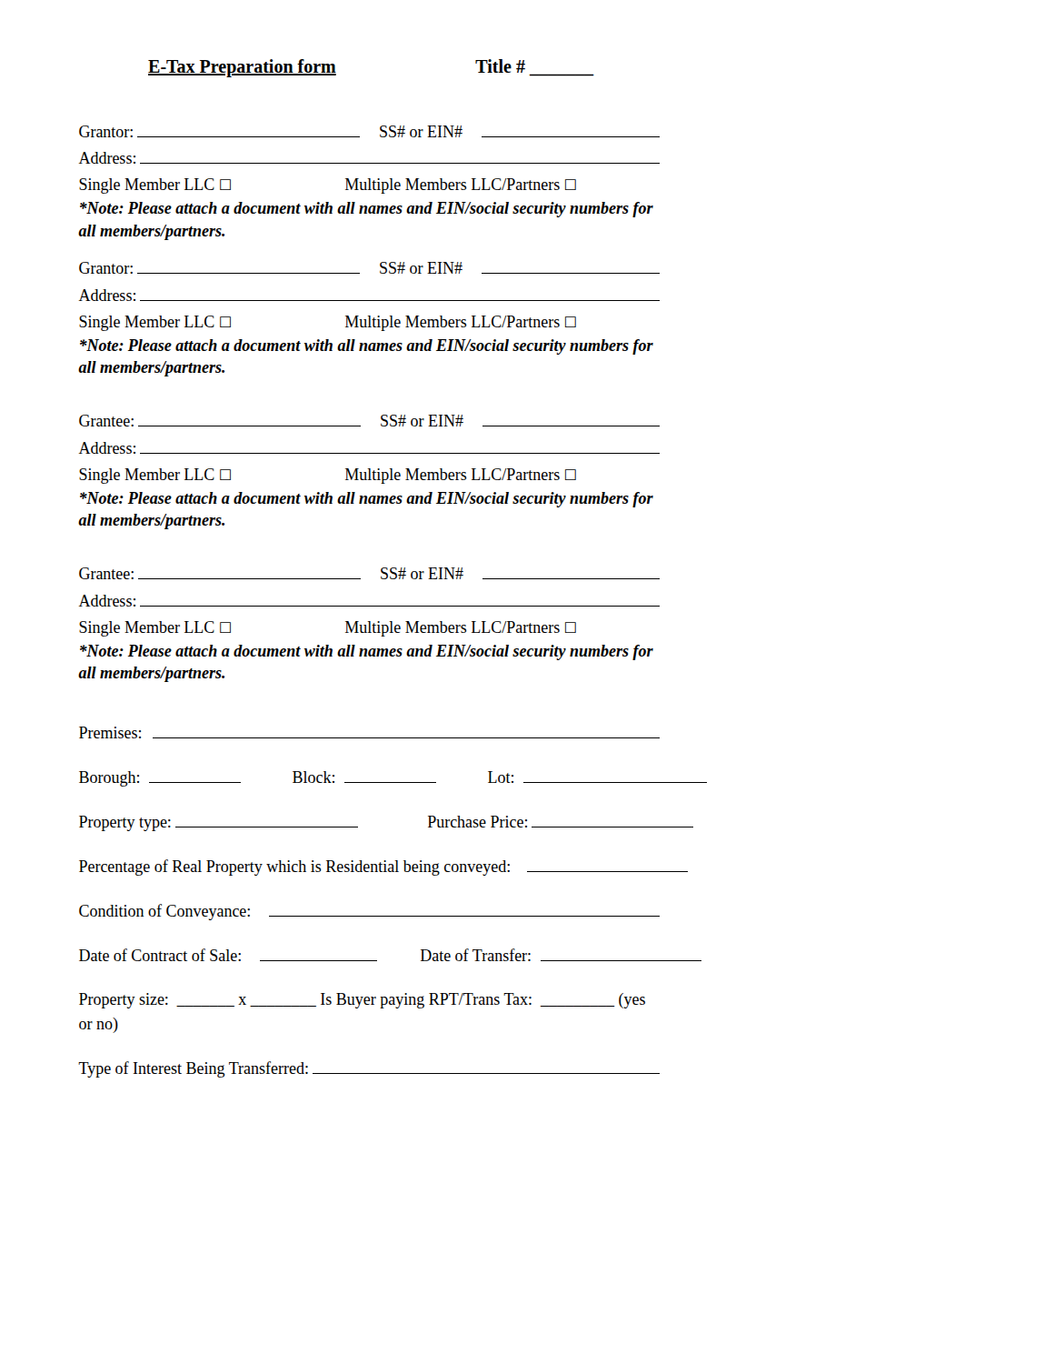E-Tax Preparation form Title # _______
Grantor: SS# or EIN#
Address:
Single Member LLC ☐ Multiple Members LLC/Partners ☐
*Note: Please attach a document with all names and EIN/social security numbers for all members/partners.
Grantor: SS# or EIN#
Address:
Single Member LLC ☐ Multiple Members LLC/Partners ☐
*Note: Please attach a document with all names and EIN/social security numbers for all members/partners.
Grantee: SS# or EIN#
Address:
Single Member LLC ☐ Multiple Members LLC/Partners ☐
*Note: Please attach a document with all names and EIN/social security numbers for all members/partners.
Grantee: SS# or EIN#
Address:
Single Member LLC ☐ Multiple Members LLC/Partners ☐
*Note: Please attach a document with all names and EIN/social security numbers for all members/partners.
Premises:
Borough: Block: Lot:
Property type: Purchase Price:
Percentage of Real Property which is Residential being conveyed:
Condition of Conveyance:
Date of Contract of Sale: Date of Transfer:
Property size: _______ x ________ Is Buyer paying RPT/Trans Tax: _________ (yes or no)
Type of Interest Being Transferred: